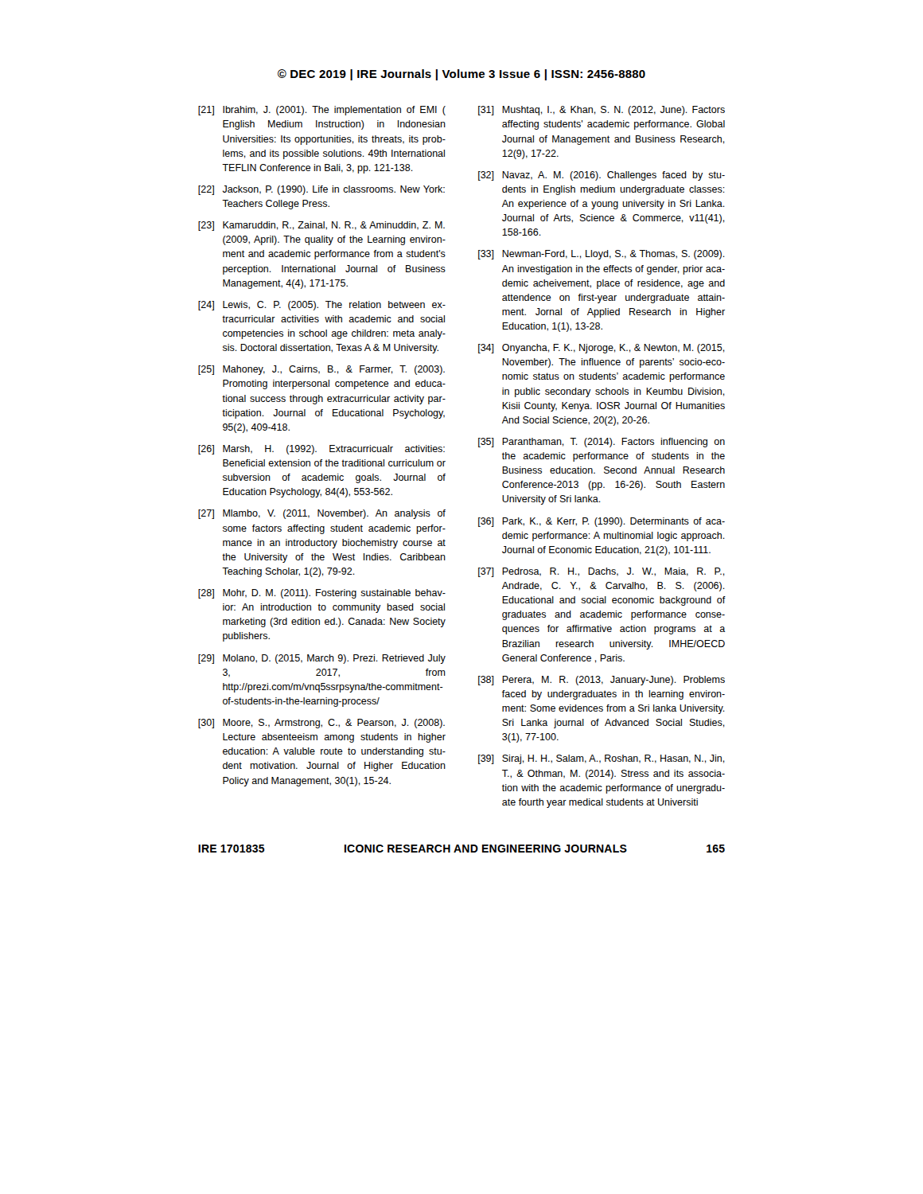© DEC 2019 | IRE Journals | Volume 3 Issue 6 | ISSN: 2456-8880
[21] Ibrahim, J. (2001). The implementation of EMI ( English Medium Instruction) in Indonesian Universities: Its opportunities, its threats, its problems, and its possible solutions. 49th International TEFLIN Conference in Bali, 3, pp. 121-138.
[22] Jackson, P. (1990). Life in classrooms. New York: Teachers College Press.
[23] Kamaruddin, R., Zainal, N. R., & Aminuddin, Z. M. (2009, April). The quality of the Learning environment and academic performance from a student's perception. International Journal of Business Management, 4(4), 171-175.
[24] Lewis, C. P. (2005). The relation between extracurricular activities with academic and social competencies in school age children: meta analysis. Doctoral dissertation, Texas A & M University.
[25] Mahoney, J., Cairns, B., & Farmer, T. (2003). Promoting interpersonal competence and educational success through extracurricular activity participation. Journal of Educational Psychology, 95(2), 409-418.
[26] Marsh, H. (1992). Extracurricualr activities: Beneficial extension of the traditional curriculum or subversion of academic goals. Journal of Education Psychology, 84(4), 553-562.
[27] Mlambo, V. (2011, November). An analysis of some factors affecting student academic performance in an introductory biochemistry course at the University of the West Indies. Caribbean Teaching Scholar, 1(2), 79-92.
[28] Mohr, D. M. (2011). Fostering sustainable behavior: An introduction to community based social marketing (3rd edition ed.). Canada: New Society publishers.
[29] Molano, D. (2015, March 9). Prezi. Retrieved July 3, 2017, from http://prezi.com/m/vnq5ssrpsyna/the-commitment-of-students-in-the-learning-process/
[30] Moore, S., Armstrong, C., & Pearson, J. (2008). Lecture absenteeism among students in higher education: A valuble route to understanding student motivation. Journal of Higher Education Policy and Management, 30(1), 15-24.
[31] Mushtaq, I., & Khan, S. N. (2012, June). Factors affecting students' academic performance. Global Journal of Management and Business Research, 12(9), 17-22.
[32] Navaz, A. M. (2016). Challenges faced by students in English medium undergraduate classes: An experience of a young university in Sri Lanka. Journal of Arts, Science & Commerce, v11(41), 158-166.
[33] Newman-Ford, L., Lloyd, S., & Thomas, S. (2009). An investigation in the effects of gender, prior academic acheivement, place of residence, age and attendence on first-year undergraduate attainment. Jornal of Applied Research in Higher Education, 1(1), 13-28.
[34] Onyancha, F. K., Njoroge, K., & Newton, M. (2015, November). The influence of parents’ socio-economic status on students’ academic performance in public secondary schools in Keumbu Division, Kisii County, Kenya. IOSR Journal Of Humanities And Social Science, 20(2), 20-26.
[35] Paranthaman, T. (2014). Factors influencing on the academic performance of students in the Business education. Second Annual Research Conference-2013 (pp. 16-26). South Eastern University of Sri lanka.
[36] Park, K., & Kerr, P. (1990). Determinants of academic performance: A multinomial logic approach. Journal of Economic Education, 21(2), 101-111.
[37] Pedrosa, R. H., Dachs, J. W., Maia, R. P., Andrade, C. Y., & Carvalho, B. S. (2006). Educational and social economic background of graduates and academic performance consequences for affirmative action programs at a Brazilian research university. IMHE/OECD General Conference , Paris.
[38] Perera, M. R. (2013, January-June). Problems faced by undergraduates in th learning environment: Some evidences from a Sri lanka University. Sri Lanka journal of Advanced Social Studies, 3(1), 77-100.
[39] Siraj, H. H., Salam, A., Roshan, R., Hasan, N., Jin, T., & Othman, M. (2014). Stress and its association with the academic performance of unergraduate fourth year medical students at Universiti
IRE 1701835 ICONIC RESEARCH AND ENGINEERING JOURNALS 165